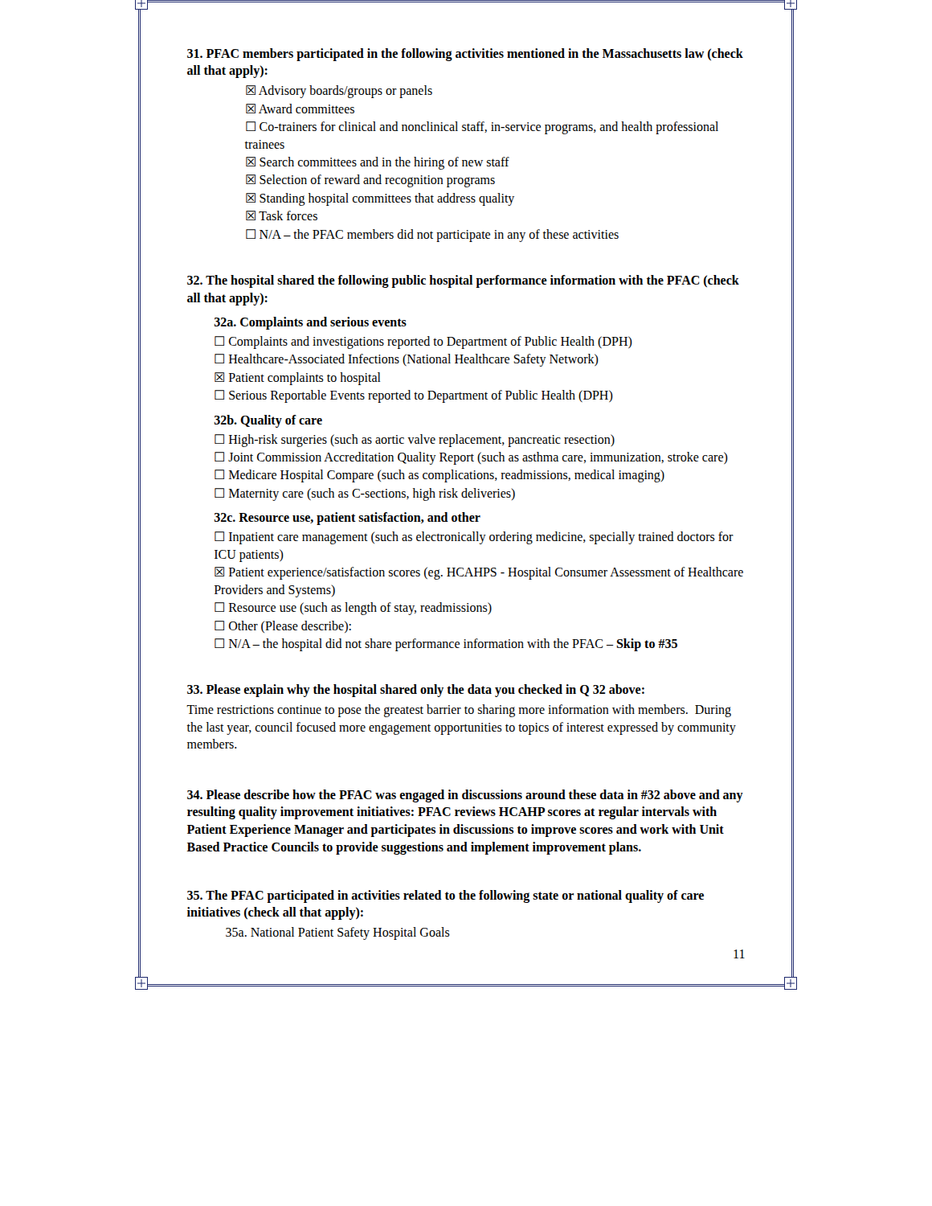31. PFAC members participated in the following activities mentioned in the Massachusetts law (check all that apply):
☒ Advisory boards/groups or panels
☒ Award committees
☐ Co-trainers for clinical and nonclinical staff, in-service programs, and health professional trainees
☒ Search committees and in the hiring of new staff
☒ Selection of reward and recognition programs
☒ Standing hospital committees that address quality
☒ Task forces
☐ N/A – the PFAC members did not participate in any of these activities
32. The hospital shared the following public hospital performance information with the PFAC (check all that apply):
32a. Complaints and serious events
☐ Complaints and investigations reported to Department of Public Health (DPH)
☐ Healthcare-Associated Infections (National Healthcare Safety Network)
☒ Patient complaints to hospital
☐ Serious Reportable Events reported to Department of Public Health (DPH)
32b. Quality of care
☐ High-risk surgeries (such as aortic valve replacement, pancreatic resection)
☐ Joint Commission Accreditation Quality Report (such as asthma care, immunization, stroke care)
☐ Medicare Hospital Compare (such as complications, readmissions, medical imaging)
☐ Maternity care (such as C-sections, high risk deliveries)
32c. Resource use, patient satisfaction, and other
☐ Inpatient care management (such as electronically ordering medicine, specially trained doctors for ICU patients)
☒ Patient experience/satisfaction scores (eg. HCAHPS - Hospital Consumer Assessment of Healthcare Providers and Systems)
☐ Resource use (such as length of stay, readmissions)
☐ Other (Please describe):
☐ N/A – the hospital did not share performance information with the PFAC – Skip to #35
33. Please explain why the hospital shared only the data you checked in Q 32 above:
Time restrictions continue to pose the greatest barrier to sharing more information with members. During the last year, council focused more engagement opportunities to topics of interest expressed by community members.
34. Please describe how the PFAC was engaged in discussions around these data in #32 above and any resulting quality improvement initiatives: PFAC reviews HCAHP scores at regular intervals with Patient Experience Manager and participates in discussions to improve scores and work with Unit Based Practice Councils to provide suggestions and implement improvement plans.
35. The PFAC participated in activities related to the following state or national quality of care initiatives (check all that apply):
35a. National Patient Safety Hospital Goals
11